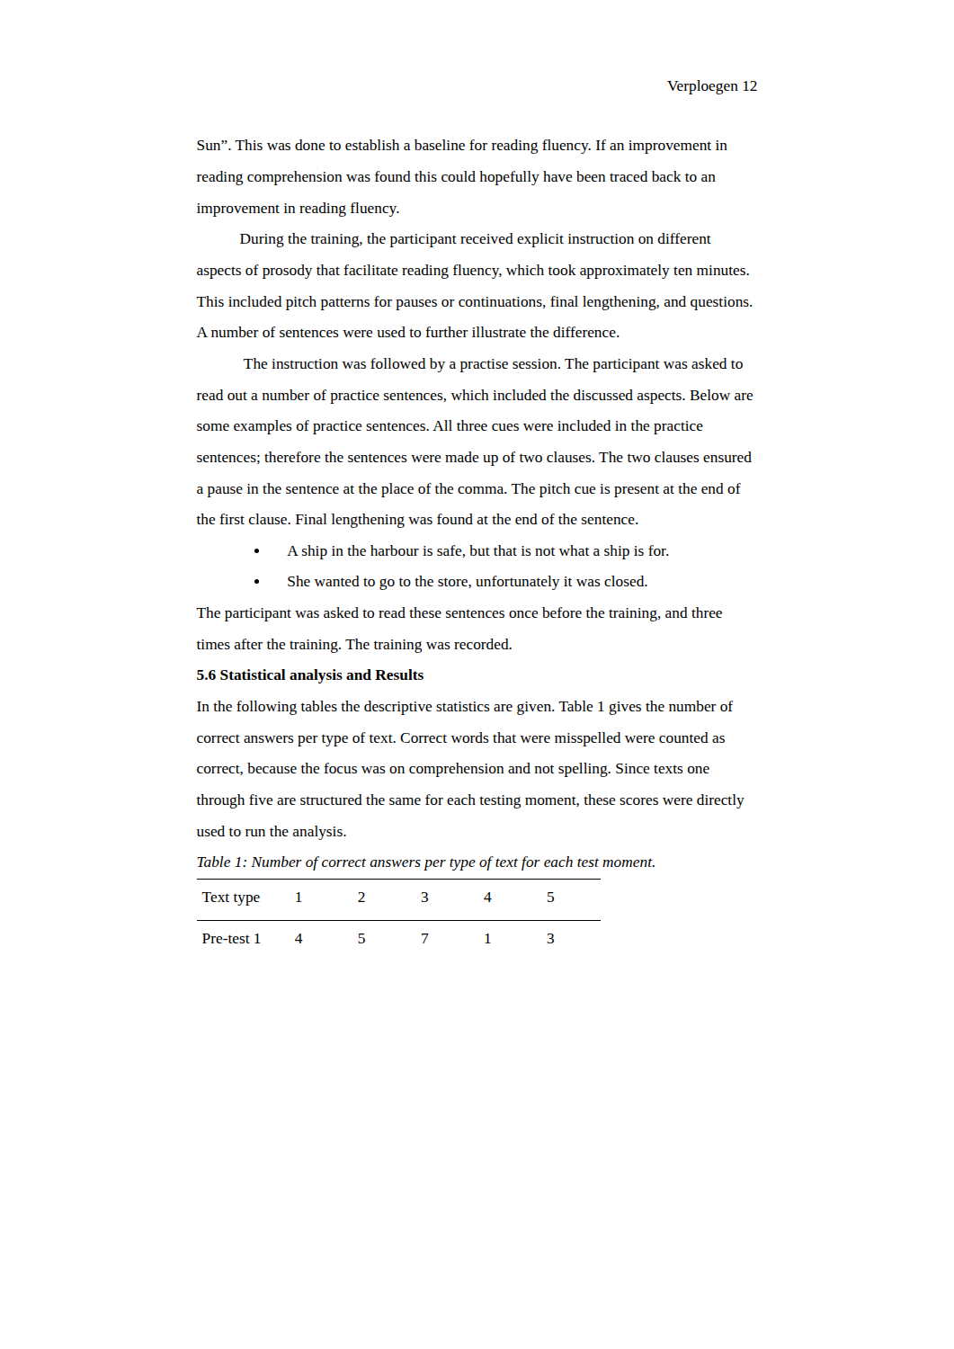Verploegen 12
Sun”. This was done to establish a baseline for reading fluency. If an improvement in reading comprehension was found this could hopefully have been traced back to an improvement in reading fluency.
During the training, the participant received explicit instruction on different aspects of prosody that facilitate reading fluency, which took approximately ten minutes. This included pitch patterns for pauses or continuations, final lengthening, and questions. A number of sentences were used to further illustrate the difference.
The instruction was followed by a practise session. The participant was asked to read out a number of practice sentences, which included the discussed aspects. Below are some examples of practice sentences. All three cues were included in the practice sentences; therefore the sentences were made up of two clauses. The two clauses ensured a pause in the sentence at the place of the comma. The pitch cue is present at the end of the first clause. Final lengthening was found at the end of the sentence.
A ship in the harbour is safe, but that is not what a ship is for.
She wanted to go to the store, unfortunately it was closed.
The participant was asked to read these sentences once before the training, and three times after the training. The training was recorded.
5.6 Statistical analysis and Results
In the following tables the descriptive statistics are given. Table 1 gives the number of correct answers per type of text. Correct words that were misspelled were counted as correct, because the focus was on comprehension and not spelling. Since texts one through five are structured the same for each testing moment, these scores were directly used to run the analysis.
Table 1: Number of correct answers per type of text for each test moment.
| Text type | 1 | 2 | 3 | 4 | 5 |
| Pre-test 1 | 4 | 5 | 7 | 1 | 3 |